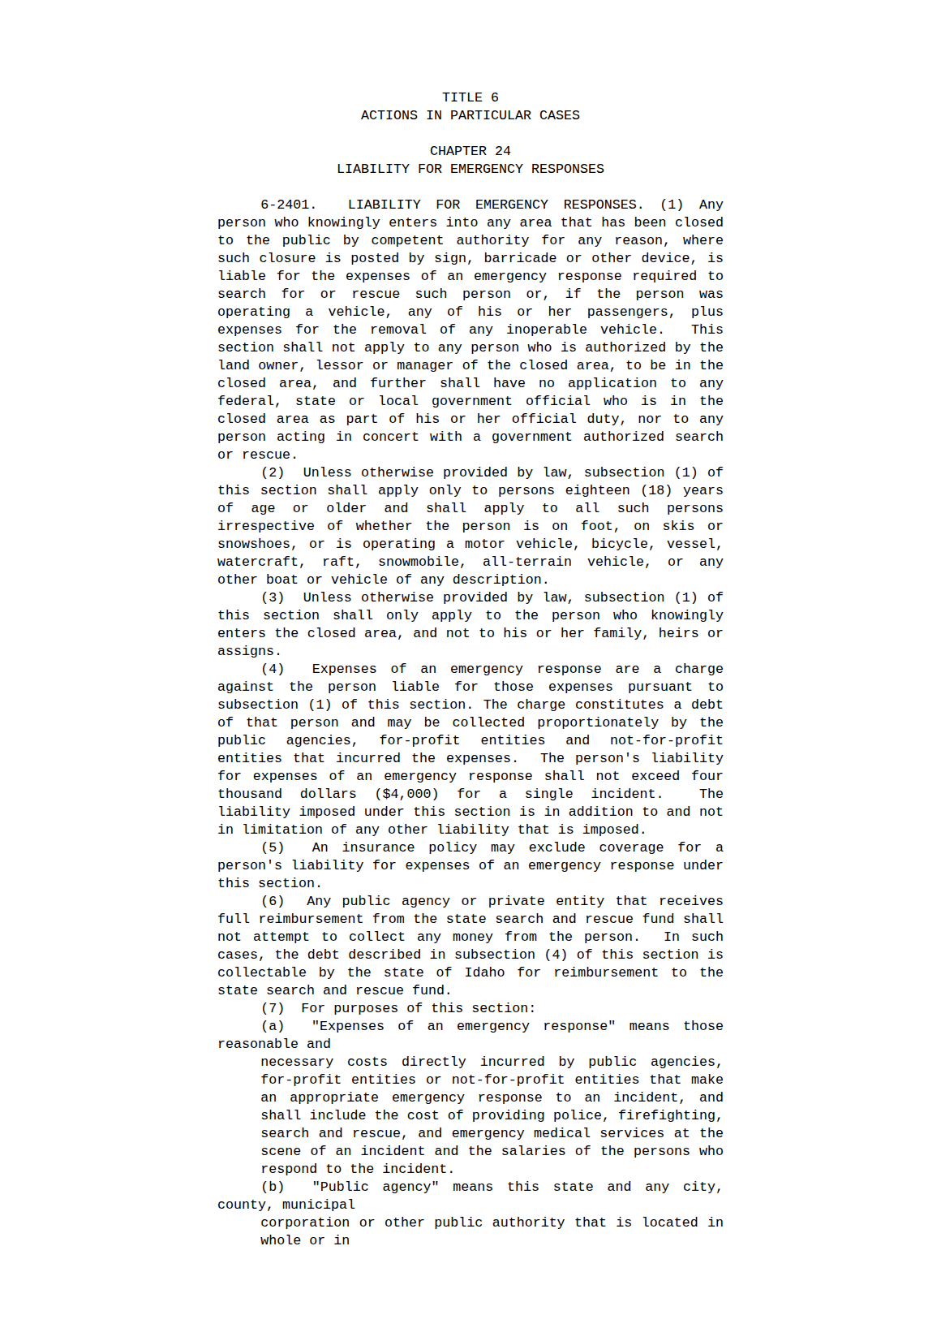TITLE 6 ACTIONS IN PARTICULAR CASES
CHAPTER 24 LIABILITY FOR EMERGENCY RESPONSES
6-2401. LIABILITY FOR EMERGENCY RESPONSES. (1) Any person who knowingly enters into any area that has been closed to the public by competent authority for any reason, where such closure is posted by sign, barricade or other device, is liable for the expenses of an emergency response required to search for or rescue such person or, if the person was operating a vehicle, any of his or her passengers, plus expenses for the removal of any inoperable vehicle. This section shall not apply to any person who is authorized by the land owner, lessor or manager of the closed area, to be in the closed area, and further shall have no application to any federal, state or local government official who is in the closed area as part of his or her official duty, nor to any person acting in concert with a government authorized search or rescue.
(2) Unless otherwise provided by law, subsection (1) of this section shall apply only to persons eighteen (18) years of age or older and shall apply to all such persons irrespective of whether the person is on foot, on skis or snowshoes, or is operating a motor vehicle, bicycle, vessel, watercraft, raft, snowmobile, all-terrain vehicle, or any other boat or vehicle of any description.
(3) Unless otherwise provided by law, subsection (1) of this section shall only apply to the person who knowingly enters the closed area, and not to his or her family, heirs or assigns.
(4) Expenses of an emergency response are a charge against the person liable for those expenses pursuant to subsection (1) of this section. The charge constitutes a debt of that person and may be collected proportionately by the public agencies, for-profit entities and not-for-profit entities that incurred the expenses. The person's liability for expenses of an emergency response shall not exceed four thousand dollars ($4,000) for a single incident. The liability imposed under this section is in addition to and not in limitation of any other liability that is imposed.
(5) An insurance policy may exclude coverage for a person's liability for expenses of an emergency response under this section.
(6) Any public agency or private entity that receives full reimbursement from the state search and rescue fund shall not attempt to collect any money from the person. In such cases, the debt described in subsection (4) of this section is collectable by the state of Idaho for reimbursement to the state search and rescue fund.
(7) For purposes of this section:
(a) "Expenses of an emergency response" means those reasonable and
necessary costs directly incurred by public agencies, for-profit entities or not-for-profit entities that make an appropriate emergency response to an incident, and shall include the cost of providing police, firefighting, search and rescue, and emergency medical services at the scene of an incident and the salaries of the persons who respond to the incident.
(b) "Public agency" means this state and any city, county, municipal
corporation or other public authority that is located in whole or in